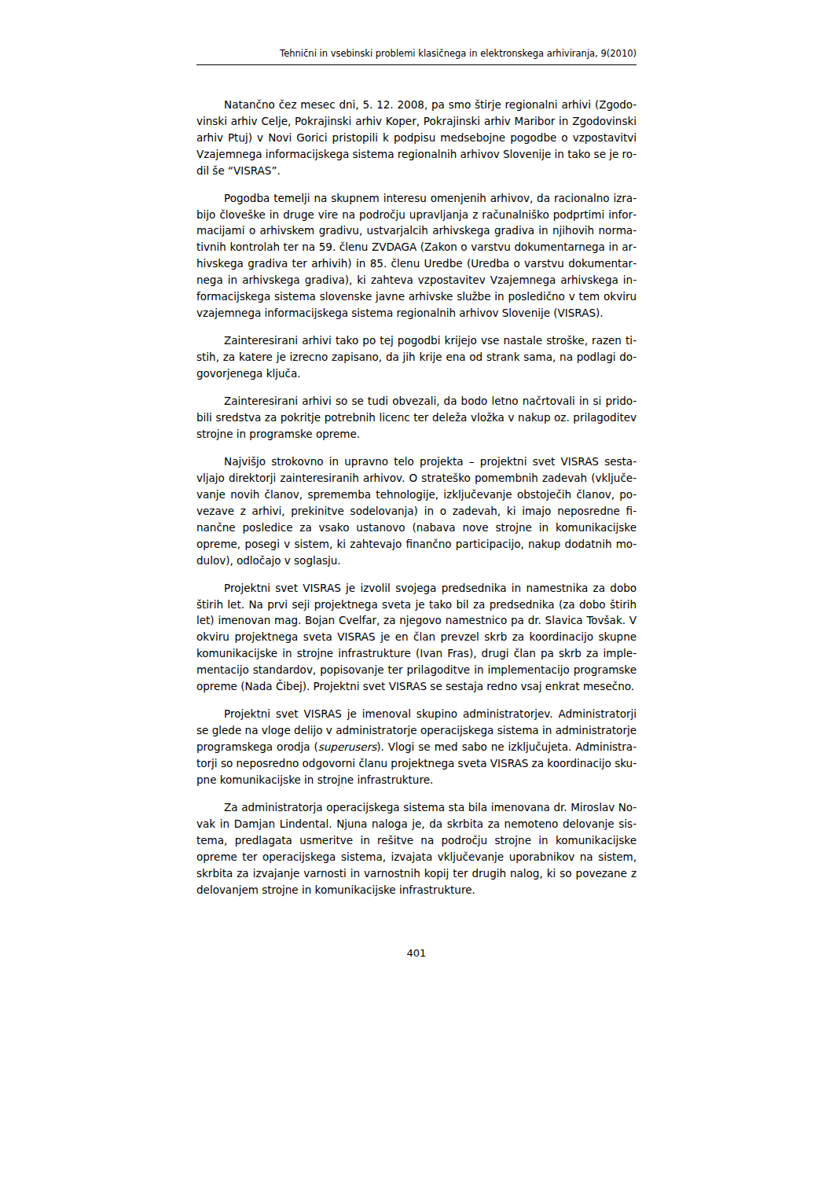Tehnični in vsebinski problemi klasičnega in elektronskega arhiviranja, 9(2010)
Natančno čez mesec dni, 5. 12. 2008, pa smo štirje regionalni arhivi (Zgodovinski arhiv Celje, Pokrajinski arhiv Koper, Pokrajinski arhiv Maribor in Zgodovinski arhiv Ptuj) v Novi Gorici pristopili k podpisu medsebojne pogodbe o vzpostavitvi Vzajemnega informacijskega sistema regionalnih arhivov Slovenije in tako se je rodil še “VISRAS”.
Pogodba temelji na skupnem interesu omenjenih arhivov, da racionalno izrabijo človeške in druge vire na področju upravljanja z računalniško podprtimi informacijami o arhivskem gradivu, ustvarjalcih arhivskega gradiva in njihovih normativnih kontrolah ter na 59. členu ZVDAGA (Zakon o varstvu dokumentarnega in arhivskega gradiva ter arhivih) in 85. členu Uredbe (Uredba o varstvu dokumentarnega in arhivskega gradiva), ki zahteva vzpostavitev Vzajemnega arhivskega informacijskega sistema slovenske javne arhivske službe in posledično v tem okviru vzajemnega informacijskega sistema regionalnih arhivov Slovenije (VISRAS).
Zainteresirani arhivi tako po tej pogodbi krijejo vse nastale stroške, razen tistih, za katere je izrecno zapisano, da jih krije ena od strank sama, na podlagi dogovorjenega ključa.
Zainteresirani arhivi so se tudi obvezali, da bodo letno načrtovali in si pridobili sredstva za pokritje potrebnih licenc ter deleža vložka v nakup oz. prilagoditev strojne in programske opreme.
Najvišjo strokovno in upravno telo projekta – projektni svet VISRAS sestavljajo direktorji zainteresiranih arhivov. O strateško pomembnih zadevah (vključevanje novih članov, sprememba tehnologije, izključevanje obstoječih članov, povezave z arhivi, prekinitve sodelovanja) in o zadevah, ki imajo neposredne finančne posledice za vsako ustanovo (nabava nove strojne in komunikacijske opreme, posegi v sistem, ki zahtevajo finančno participacijo, nakup dodatnih modulov), odločajo v soglasju.
Projektni svet VISRAS je izvolil svojega predsednika in namestnika za dobo štirih let. Na prvi seji projektnega sveta je tako bil za predsednika (za dobo štirih let) imenovan mag. Bojan Cvelfar, za njegovo namestnico pa dr. Slavica Tovšak. V okviru projektnega sveta VISRAS je en član prevzel skrb za koordinacijo skupne komunikacijske in strojne infrastrukture (Ivan Fras), drugi član pa skrb za implementacijo standardov, popisovanje ter prilagoditve in implementacijo programske opreme (Nada Čibej). Projektni svet VISRAS se sestaja redno vsaj enkrat mesečno.
Projektni svet VISRAS je imenoval skupino administratorjev. Administratorji se glede na vloge delijo v administratorje operacijskega sistema in administratorje programskega orodja (superusers). Vlogi se med sabo ne izključujeta. Administratorji so neposredno odgovorni članu projektnega sveta VISRAS za koordinacijo skupne komunikacijske in strojne infrastrukture.
Za administratorja operacijskega sistema sta bila imenovana dr. Miroslav Novak in Damjan Lindental. Njuna naloga je, da skrbita za nemoteno delovanje sistema, predlagata usmeritve in rešitve na področju strojne in komunikacijske opreme ter operacijskega sistema, izvajata vključevanje uporabnikov na sistem, skrbita za izvajanje varnosti in varnostnih kopij ter drugih nalog, ki so povezane z delovanjem strojne in komunikacijske infrastrukture.
401